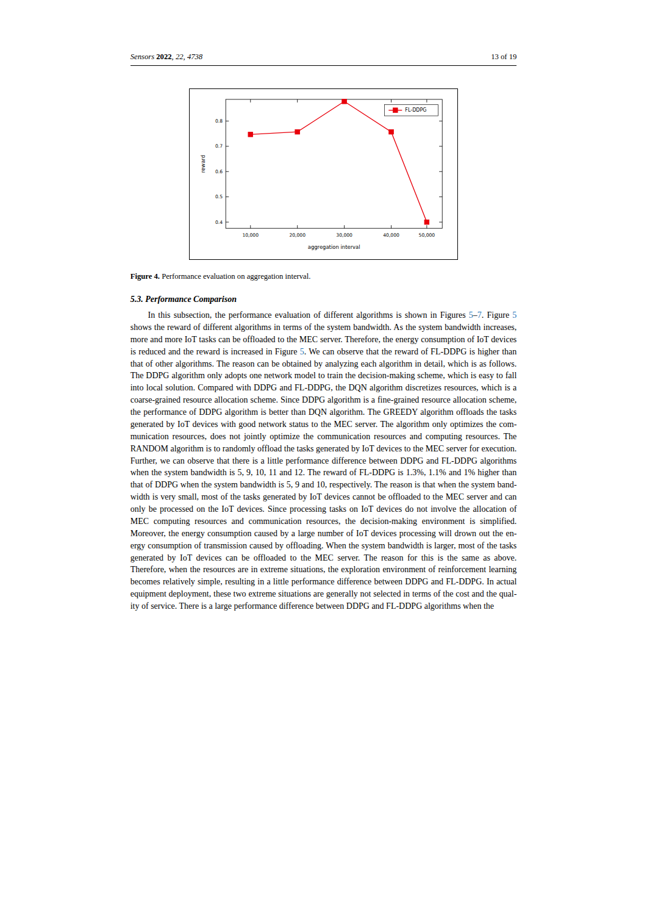Sensors 2022, 22, 4738
13 of 19
0.4 0.5 0.6 0.7 0.8 10,000 20,000 30,000 40,000 50,000 aggregation interval reward FL-DDPG
Figure 4. Performance evaluation on aggregation interval.
5.3. Performance Comparison
In this subsection, the performance evaluation of different algorithms is shown in Figures 5–7. Figure 5 shows the reward of different algorithms in terms of the system bandwidth. As the system bandwidth increases, more and more IoT tasks can be offloaded to the MEC server. Therefore, the energy consumption of IoT devices is reduced and the reward is increased in Figure 5. We can observe that the reward of FL-DDPG is higher than that of other algorithms. The reason can be obtained by analyzing each algorithm in detail, which is as follows. The DDPG algorithm only adopts one network model to train the decision-making scheme, which is easy to fall into local solution. Compared with DDPG and FL-DDPG, the DQN algorithm discretizes resources, which is a coarse-grained resource allocation scheme. Since DDPG algorithm is a fine-grained resource allocation scheme, the performance of DDPG algorithm is better than DQN algorithm. The GREEDY algorithm offloads the tasks generated by IoT devices with good network status to the MEC server. The algorithm only optimizes the communication resources, does not jointly optimize the communication resources and computing resources. The RANDOM algorithm is to randomly offload the tasks generated by IoT devices to the MEC server for execution. Further, we can observe that there is a little performance difference between DDPG and FL-DDPG algorithms when the system bandwidth is 5, 9, 10, 11 and 12. The reward of FL-DDPG is 1.3%, 1.1% and 1% higher than that of DDPG when the system bandwidth is 5, 9 and 10, respectively. The reason is that when the system bandwidth is very small, most of the tasks generated by IoT devices cannot be offloaded to the MEC server and can only be processed on the IoT devices. Since processing tasks on IoT devices do not involve the allocation of MEC computing resources and communication resources, the decision-making environment is simplified. Moreover, the energy consumption caused by a large number of IoT devices processing will drown out the energy consumption of transmission caused by offloading. When the system bandwidth is larger, most of the tasks generated by IoT devices can be offloaded to the MEC server. The reason for this is the same as above. Therefore, when the resources are in extreme situations, the exploration environment of reinforcement learning becomes relatively simple, resulting in a little performance difference between DDPG and FL-DDPG. In actual equipment deployment, these two extreme situations are generally not selected in terms of the cost and the quality of service. There is a large performance difference between DDPG and FL-DDPG algorithms when the